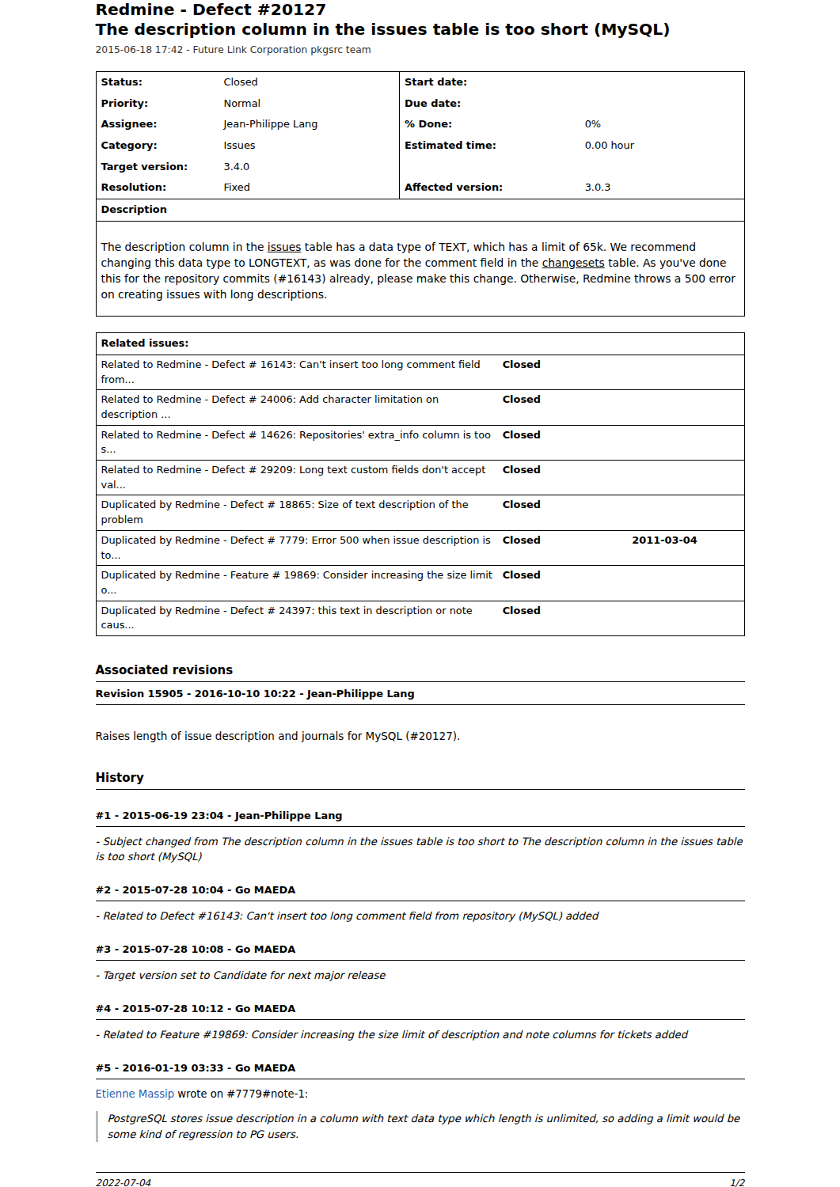Redmine - Defect #20127The description column in the issues table is too short (MySQL)
2015-06-18 17:42 - Future Link Corporation pkgsrc team
| Status: | Closed | Start date: | |
| Priority: | Normal | Due date: | |
| Assignee: | Jean-Philippe Lang | % Done: | 0% |
| Category: | Issues | Estimated time: | 0.00 hour |
| Target version: | 3.4.0 | | |
| Resolution: | Fixed | Affected version: | 3.0.3 |
Description
The description column in the issues table has a data type of TEXT, which has a limit of 65k. We recommend changing this data type to LONGTEXT, as was done for the comment field in the changesets table. As you've done this for the repository commits (#16143) already, please make this change. Otherwise, Redmine throws a 500 error on creating issues with long descriptions.
Related issues:
| Related to Redmine - Defect # 16143: Can't insert too long comment field from... | Closed | |
| Related to Redmine - Defect # 24006: Add character limitation on description ... | Closed | |
| Related to Redmine - Defect # 14626: Repositories' extra_info column is too s... | Closed | |
| Related to Redmine - Defect # 29209: Long text custom fields don't accept val... | Closed | |
| Duplicated by Redmine - Defect # 18865: Size of text description of the problem | Closed | |
| Duplicated by Redmine - Defect # 7779: Error 500 when issue description is to... | Closed | 2011-03-04 |
| Duplicated by Redmine - Feature # 19869: Consider increasing the size limit o... | Closed | |
| Duplicated by Redmine - Defect # 24397: this text in description or note caus... | Closed | |
Associated revisions
Revision 15905 - 2016-10-10 10:22 - Jean-Philippe Lang
Raises length of issue description and journals for MySQL (#20127).
History
#1 - 2015-06-19 23:04 - Jean-Philippe Lang
- Subject changed from The description column in the issues table is too short to The description column in the issues table is too short (MySQL)
#2 - 2015-07-28 10:04 - Go MAEDA
- Related to Defect #16143: Can't insert too long comment field from repository (MySQL) added
#3 - 2015-07-28 10:08 - Go MAEDA
- Target version set to Candidate for next major release
#4 - 2015-07-28 10:12 - Go MAEDA
- Related to Feature #19869: Consider increasing the size limit of description and note columns for tickets added
#5 - 2016-01-19 03:33 - Go MAEDA
Etienne Massip wrote on #7779#note-1:
PostgreSQL stores issue description in a column with text data type which length is unlimited, so adding a limit would be some kind of regression to PG users.
2022-07-04 1/2